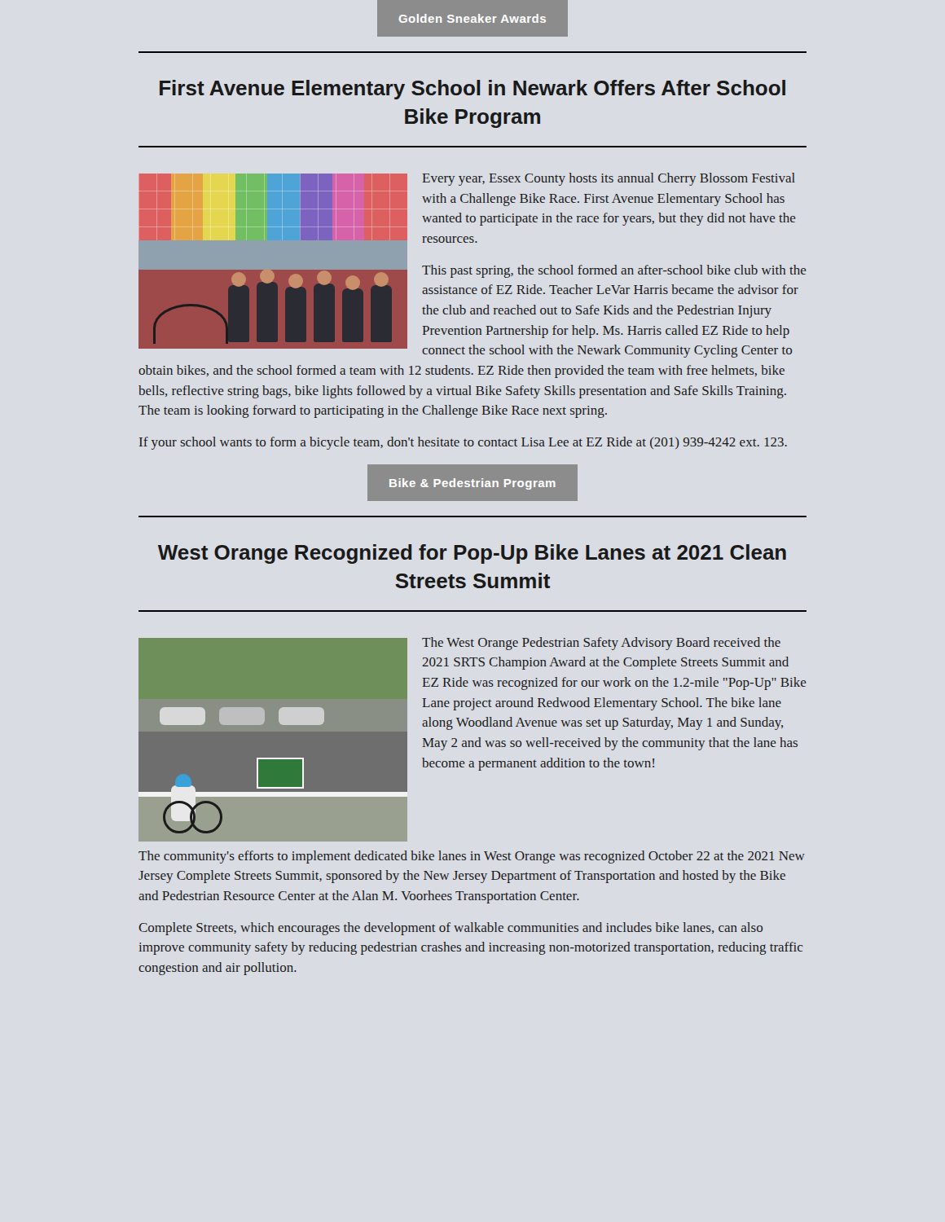Golden Sneaker Awards
First Avenue Elementary School in Newark Offers After School Bike Program
Every year, Essex County hosts its annual Cherry Blossom Festival with a Challenge Bike Race. First Avenue Elementary School has wanted to participate in the race for years, but they did not have the resources.
This past spring, the school formed an after-school bike club with the assistance of EZ Ride. Teacher LeVar Harris became the advisor for the club and reached out to Safe Kids and the Pedestrian Injury Prevention Partnership for help. Ms. Harris called EZ Ride to help connect the school with the Newark Community Cycling Center to obtain bikes, and the school formed a team with 12 students. EZ Ride then provided the team with free helmets, bike bells, reflective string bags, bike lights followed by a virtual Bike Safety Skills presentation and Safe Skills Training. The team is looking forward to participating in the Challenge Bike Race next spring.
If your school wants to form a bicycle team, don't hesitate to contact Lisa Lee at EZ Ride at (201) 939-4242 ext. 123.
Bike & Pedestrian Program
West Orange Recognized for Pop-Up Bike Lanes at 2021 Clean Streets Summit
The West Orange Pedestrian Safety Advisory Board received the 2021 SRTS Champion Award at the Complete Streets Summit and EZ Ride was recognized for our work on the 1.2-mile "Pop-Up" Bike Lane project around Redwood Elementary School. The bike lane along Woodland Avenue was set up Saturday, May 1 and Sunday, May 2 and was so well-received by the community that the lane has become a permanent addition to the town!
The community's efforts to implement dedicated bike lanes in West Orange was recognized October 22 at the 2021 New Jersey Complete Streets Summit, sponsored by the New Jersey Department of Transportation and hosted by the Bike and Pedestrian Resource Center at the Alan M. Voorhees Transportation Center.
Complete Streets, which encourages the development of walkable communities and includes bike lanes, can also improve community safety by reducing pedestrian crashes and increasing non-motorized transportation, reducing traffic congestion and air pollution.